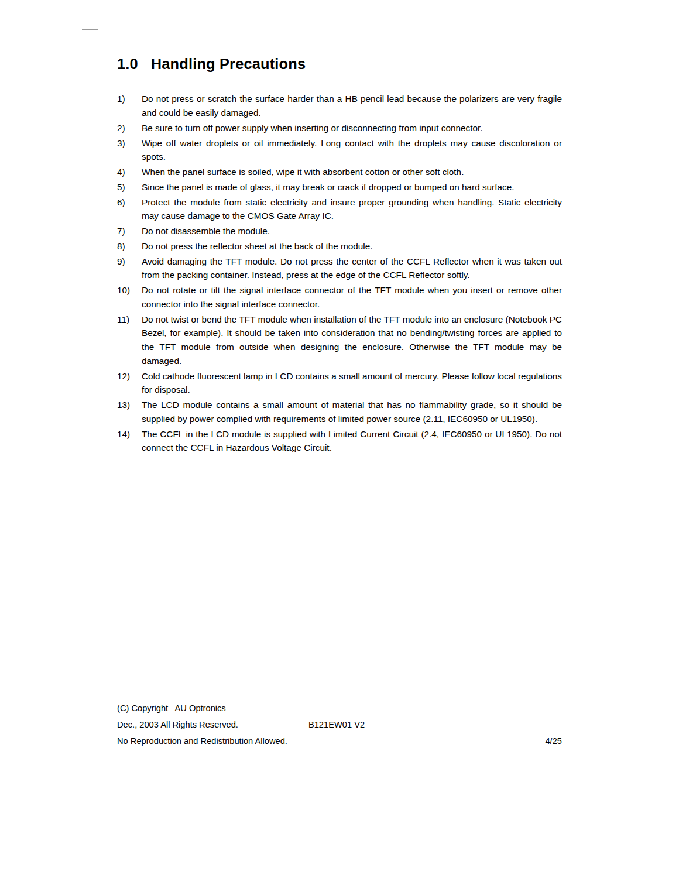1.0 Handling Precautions
Do not press or scratch the surface harder than a HB pencil lead because the polarizers are very fragile and could be easily damaged.
Be sure to turn off power supply when inserting or disconnecting from input connector.
Wipe off water droplets or oil immediately. Long contact with the droplets may cause discoloration or spots.
When the panel surface is soiled, wipe it with absorbent cotton or other soft cloth.
Since the panel is made of glass, it may break or crack if dropped or bumped on hard surface.
Protect the module from static electricity and insure proper grounding when handling. Static electricity may cause damage to the CMOS Gate Array IC.
Do not disassemble the module.
Do not press the reflector sheet at the back of the module.
Avoid damaging the TFT module. Do not press the center of the CCFL Reflector when it was taken out from the packing container. Instead, press at the edge of the CCFL Reflector softly.
Do not rotate or tilt the signal interface connector of the TFT module when you insert or remove other connector into the signal interface connector.
Do not twist or bend the TFT module when installation of the TFT module into an enclosure (Notebook PC Bezel, for example). It should be taken into consideration that no bending/twisting forces are applied to the TFT module from outside when designing the enclosure. Otherwise the TFT module may be damaged.
Cold cathode fluorescent lamp in LCD contains a small amount of mercury. Please follow local regulations for disposal.
The LCD module contains a small amount of material that has no flammability grade, so it should be supplied by power complied with requirements of limited power source (2.11, IEC60950 or UL1950).
The CCFL in the LCD module is supplied with Limited Current Circuit (2.4, IEC60950 or UL1950). Do not connect the CCFL in Hazardous Voltage Circuit.
(C) Copyright AU Optronics
Dec., 2003 All Rights Reserved.
B121EW01 V2
No Reproduction and Redistribution Allowed.
4/25